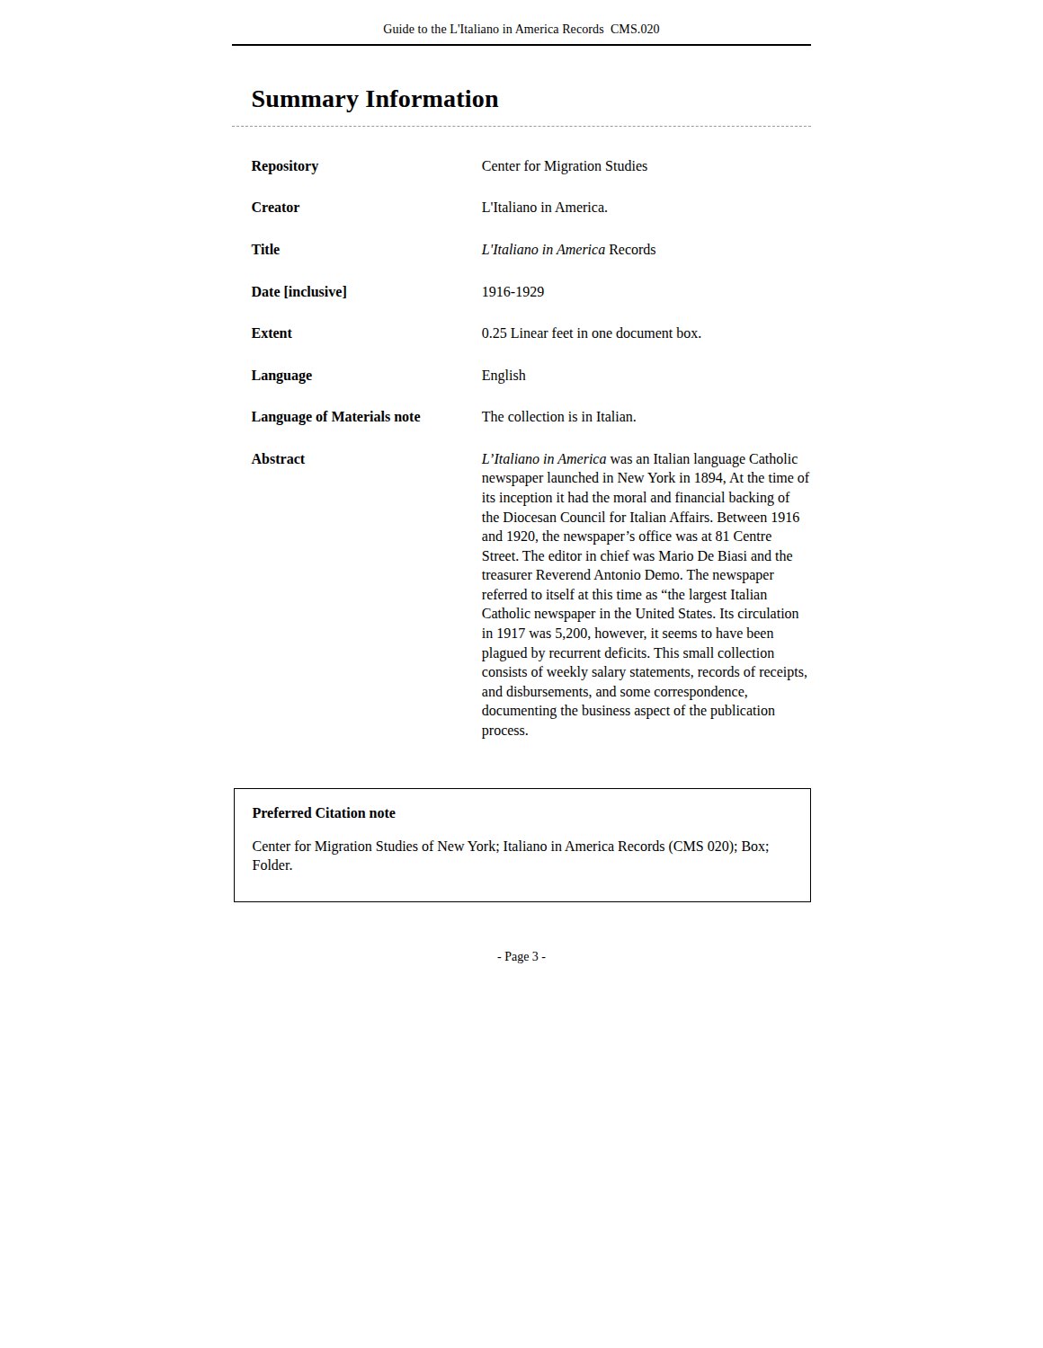Guide to the L'Italiano in America Records CMS.020
Summary Information
| Repository | Center for Migration Studies |
| Creator | L'Italiano in America. |
| Title | L'Italiano in America Records |
| Date [inclusive] | 1916-1929 |
| Extent | 0.25 Linear feet in one document box. |
| Language | English |
| Language of Materials note | The collection is in Italian. |
| Abstract | L’Italiano in America was an Italian language Catholic newspaper launched in New York in 1894, At the time of its inception it had the moral and financial backing of the Diocesan Council for Italian Affairs. Between 1916 and 1920, the newspaper’s office was at 81 Centre Street. The editor in chief was Mario De Biasi and the treasurer Reverend Antonio Demo. The newspaper referred to itself at this time as “the largest Italian Catholic newspaper in the United States. Its circulation in 1917 was 5,200, however, it seems to have been plagued by recurrent deficits. This small collection consists of weekly salary statements, records of receipts, and disbursements, and some correspondence, documenting the business aspect of the publication process. |
Preferred Citation note
Center for Migration Studies of New York; Italiano in America Records (CMS 020); Box; Folder.
- Page 3 -